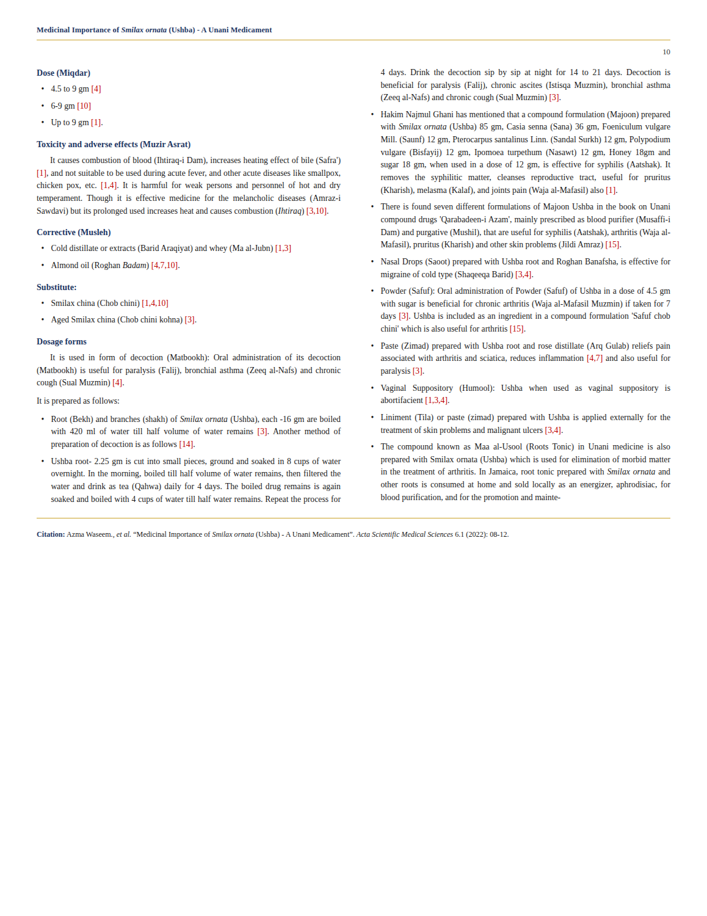Medicinal Importance of Smilax ornata (Ushba) - A Unani Medicament
10
Dose (Miqdar)
4.5 to 9 gm [4]
6-9 gm [10]
Up to 9 gm [1].
Toxicity and adverse effects (Muzir Asrat)
It causes combustion of blood (Ihtiraq-i Dam), increases heating effect of bile (Safra') [1], and not suitable to be used during acute fever, and other acute diseases like smallpox, chicken pox, etc. [1,4]. It is harmful for weak persons and personnel of hot and dry temperament. Though it is effective medicine for the melancholic diseases (Amraz-i Sawdavi) but its prolonged used increases heat and causes combustion (Ihtiraq) [3,10].
Corrective (Musleh)
Cold distillate or extracts (Barid Araqiyat) and whey (Ma al-Jubn) [1,3]
Almond oil (Roghan Badam) [4,7,10].
Substitute:
Smilax china (Chob chini) [1,4,10]
Aged Smilax china (Chob chini kohna) [3].
Dosage forms
It is used in form of decoction (Matbookh): Oral administration of its decoction (Matbookh) is useful for paralysis (Falij), bronchial asthma (Zeeq al-Nafs) and chronic cough (Sual Muzmin) [4].
It is prepared as follows:
Root (Bekh) and branches (shakh) of Smilax ornata (Ushba), each -16 gm are boiled with 420 ml of water till half volume of water remains [3]. Another method of preparation of decoction is as follows [14].
Ushba root- 2.25 gm is cut into small pieces, ground and soaked in 8 cups of water overnight. In the morning, boiled till half volume of water remains, then filtered the water and drink as tea (Qahwa) daily for 4 days. The boiled drug remains is again soaked and boiled with 4 cups of water till half water remains. Repeat the process for 4 days. Drink the decoction sip by sip at night for 14 to 21 days. Decoction is beneficial for paralysis (Falij), chronic ascites (Istisqa Muzmin), bronchial asthma (Zeeq al-Nafs) and chronic cough (Sual Muzmin) [3].
Hakim Najmul Ghani has mentioned that a compound formulation (Majoon) prepared with Smilax ornata (Ushba) 85 gm, Casia senna (Sana) 36 gm, Foeniculum vulgare Mill. (Saunf) 12 gm, Pterocarpus santalinus Linn. (Sandal Surkh) 12 gm, Polypodium vulgare (Bisfayij) 12 gm, Ipomoea turpethum (Nasawt) 12 gm, Honey 18gm and sugar 18 gm, when used in a dose of 12 gm, is effective for syphilis (Aatshak). It removes the syphilitic matter, cleanses reproductive tract, useful for pruritus (Kharish), melasma (Kalaf), and joints pain (Waja al-Mafasil) also [1].
There is found seven different formulations of Majoon Ushba in the book on Unani compound drugs 'Qarabadeen-i Azam', mainly prescribed as blood purifier (Musaffi-i Dam) and purgative (Mushil), that are useful for syphilis (Aatshak), arthritis (Waja al-Mafasil), pruritus (Kharish) and other skin problems (Jildi Amraz) [15].
Nasal Drops (Saoot) prepared with Ushba root and Roghan Banafsha, is effective for migraine of cold type (Shaqeeqa Barid) [3,4].
Powder (Safuf): Oral administration of Powder (Safuf) of Ushba in a dose of 4.5 gm with sugar is beneficial for chronic arthritis (Waja al-Mafasil Muzmin) if taken for 7 days [3]. Ushba is included as an ingredient in a compound formulation 'Safuf chob chini' which is also useful for arthritis [15].
Paste (Zimad) prepared with Ushba root and rose distillate (Arq Gulab) reliefs pain associated with arthritis and sciatica, reduces inflammation [4,7] and also useful for paralysis [3].
Vaginal Suppository (Humool): Ushba when used as vaginal suppository is abortifacient [1,3,4].
Liniment (Tila) or paste (zimad) prepared with Ushba is applied externally for the treatment of skin problems and malignant ulcers [3,4].
The compound known as Maa al-Usool (Roots Tonic) in Unani medicine is also prepared with Smilax ornata (Ushba) which is used for elimination of morbid matter in the treatment of arthritis. In Jamaica, root tonic prepared with Smilax ornata and other roots is consumed at home and sold locally as an energizer, aphrodisiac, for blood purification, and for the promotion and mainte-
Citation: Azma Waseem., et al. “Medicinal Importance of Smilax ornata (Ushba) - A Unani Medicament”. Acta Scientific Medical Sciences 6.1 (2022): 08-12.